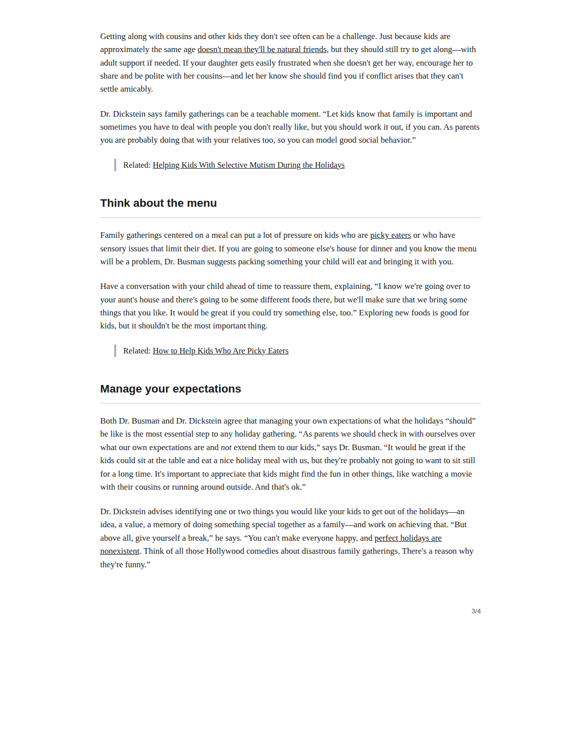Getting along with cousins and other kids they don't see often can be a challenge. Just because kids are approximately the same age doesn't mean they'll be natural friends, but they should still try to get along—with adult support if needed. If your daughter gets easily frustrated when she doesn't get her way, encourage her to share and be polite with her cousins—and let her know she should find you if conflict arises that they can't settle amicably.
Dr. Dickstein says family gatherings can be a teachable moment. “Let kids know that family is important and sometimes you have to deal with people you don't really like, but you should work it out, if you can. As parents you are probably doing that with your relatives too, so you can model good social behavior.”
Related: Helping Kids With Selective Mutism During the Holidays
Think about the menu
Family gatherings centered on a meal can put a lot of pressure on kids who are picky eaters or who have sensory issues that limit their diet. If you are going to someone else's house for dinner and you know the menu will be a problem, Dr. Busman suggests packing something your child will eat and bringing it with you.
Have a conversation with your child ahead of time to reassure them, explaining, “I know we're going over to your aunt's house and there's going to be some different foods there, but we'll make sure that we bring some things that you like. It would be great if you could try something else, too.” Exploring new foods is good for kids, but it shouldn't be the most important thing.
Related: How to Help Kids Who Are Picky Eaters
Manage your expectations
Both Dr. Busman and Dr. Dickstein agree that managing your own expectations of what the holidays “should” be like is the most essential step to any holiday gathering. “As parents we should check in with ourselves over what our own expectations are and not extend them to our kids,” says Dr. Busman. “It would be great if the kids could sit at the table and eat a nice holiday meal with us, but they're probably not going to want to sit still for a long time. It's important to appreciate that kids might find the fun in other things, like watching a movie with their cousins or running around outside. And that's ok.”
Dr. Dickstein advises identifying one or two things you would like your kids to get out of the holidays—an idea, a value, a memory of doing something special together as a family—and work on achieving that. “But above all, give yourself a break,” he says. “You can't make everyone happy, and perfect holidays are nonexistent. Think of all those Hollywood comedies about disastrous family gatherings. There's a reason why they're funny.”
3/4